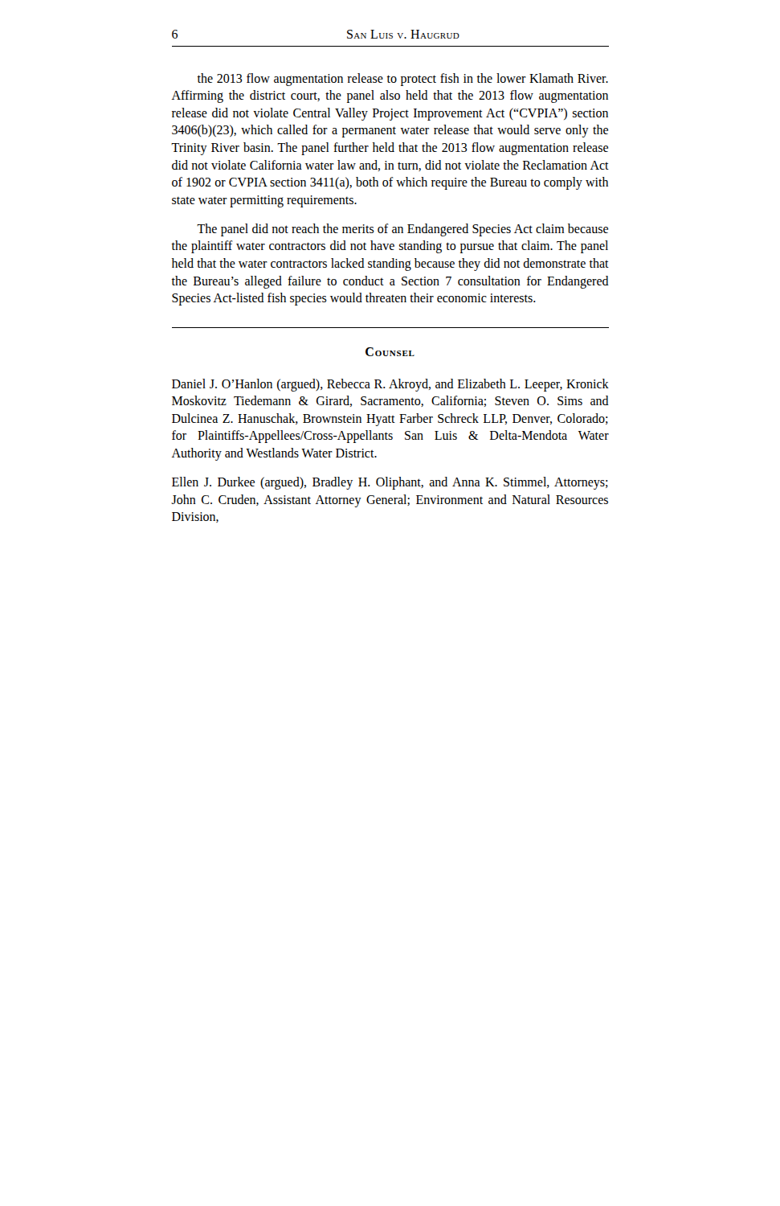6 San Luis v. Haugrud
the 2013 flow augmentation release to protect fish in the lower Klamath River. Affirming the district court, the panel also held that the 2013 flow augmentation release did not violate Central Valley Project Improvement Act (“CVPIA”) section 3406(b)(23), which called for a permanent water release that would serve only the Trinity River basin. The panel further held that the 2013 flow augmentation release did not violate California water law and, in turn, did not violate the Reclamation Act of 1902 or CVPIA section 3411(a), both of which require the Bureau to comply with state water permitting requirements.
The panel did not reach the merits of an Endangered Species Act claim because the plaintiff water contractors did not have standing to pursue that claim. The panel held that the water contractors lacked standing because they did not demonstrate that the Bureau’s alleged failure to conduct a Section 7 consultation for Endangered Species Act-listed fish species would threaten their economic interests.
Counsel
Daniel J. O’Hanlon (argued), Rebecca R. Akroyd, and Elizabeth L. Leeper, Kronick Moskovitz Tiedemann & Girard, Sacramento, California; Steven O. Sims and Dulcinea Z. Hanuschak, Brownstein Hyatt Farber Schreck LLP, Denver, Colorado; for Plaintiffs-Appellees/Cross-Appellants San Luis & Delta-Mendota Water Authority and Westlands Water District.
Ellen J. Durkee (argued), Bradley H. Oliphant, and Anna K. Stimmel, Attorneys; John C. Cruden, Assistant Attorney General; Environment and Natural Resources Division,